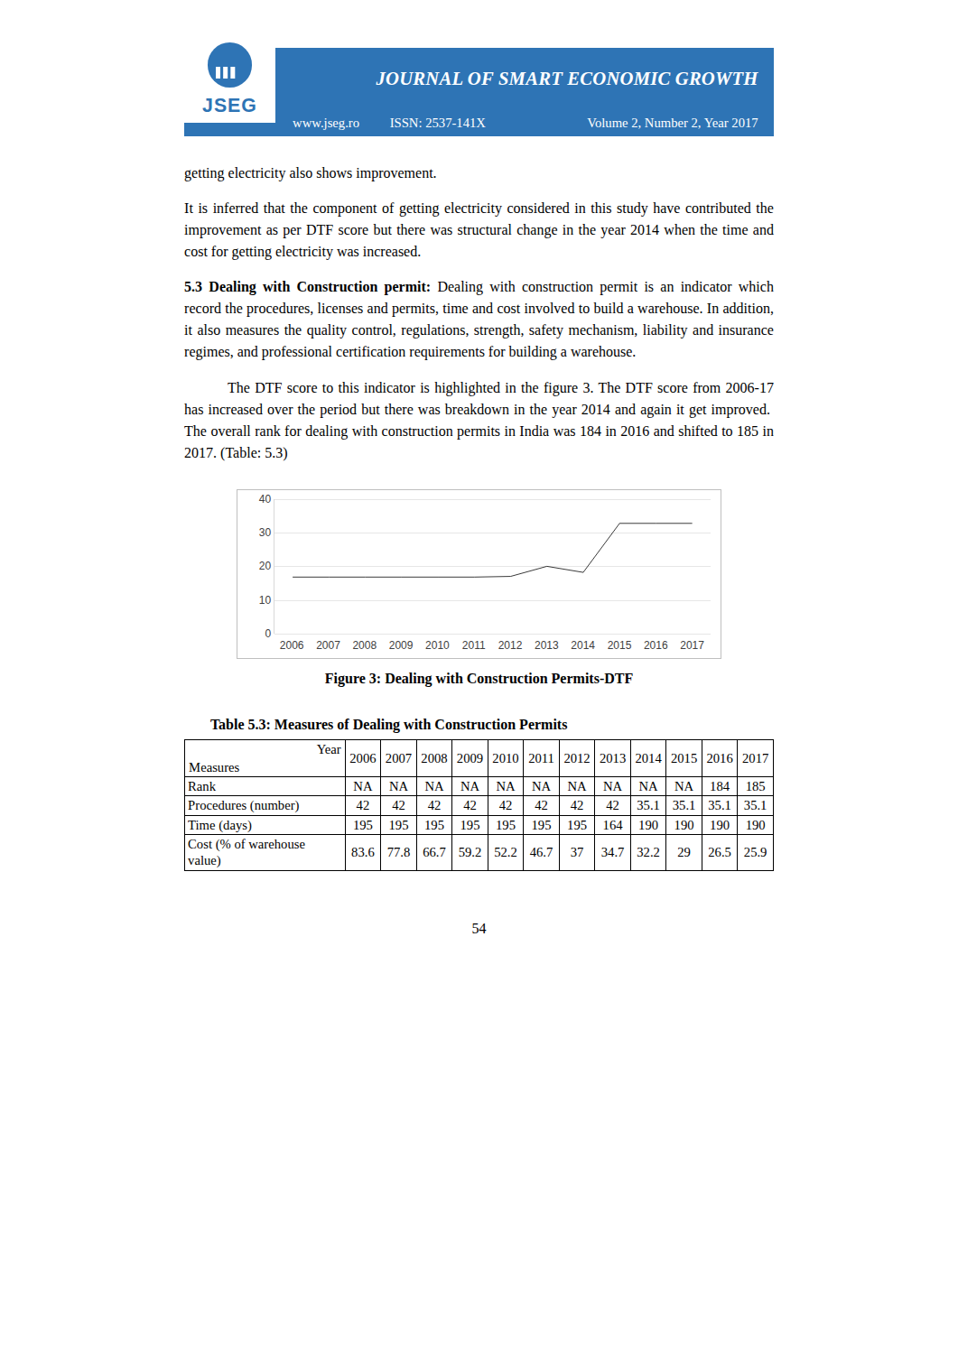JSEG
JOURNAL OF SMART ECONOMIC GROWTH
www.jseg.ro ISSN: 2537-141X
Volume 2, Number 2, Year 2017
getting electricity also shows improvement.
It is inferred that the component of getting electricity considered in this study have contributed the improvement as per DTF score but there was structural change in the year 2014 when the time and cost for getting electricity was increased.
5.3 Dealing with Construction permit: Dealing with construction permit is an indicator which record the procedures, licenses and permits, time and cost involved to build a warehouse. In addition, it also measures the quality control, regulations, strength, safety mechanism, liability and insurance regimes, and professional certification requirements for building a warehouse.
The DTF score to this indicator is highlighted in the figure 3. The DTF score from 2006-17 has increased over the period but there was breakdown in the year 2014 and again it get improved. The overall rank for dealing with construction permits in India was 184 in 2016 and shifted to 185 in 2017. (Table: 5.3)
40
30
20
10
0
y mapping: value 0 -> 400, 40 -> 0 => y = 400 - value*10
200620072008200920102011201220132014201520162017
Figure 3: Dealing with Construction Permits-DTF
Table 5.3: Measures of Dealing with Construction Permits
| Year Measures | 2006 | 2007 | 2008 | 2009 | 2010 | 2011 | 2012 | 2013 | 2014 | 2015 | 2016 | 2017 |
| Rank | NA | NA | NA | NA | NA | NA | NA | NA | NA | NA | 184 | 185 |
| Procedures (number) | 42 | 42 | 42 | 42 | 42 | 42 | 42 | 42 | 35.1 | 35.1 | 35.1 | 35.1 |
| Time (days) | 195 | 195 | 195 | 195 | 195 | 195 | 195 | 164 | 190 | 190 | 190 | 190 |
| Cost (% of warehouse value) | 83.6 | 77.8 | 66.7 | 59.2 | 52.2 | 46.7 | 37 | 34.7 | 32.2 | 29 | 26.5 | 25.9 |
54